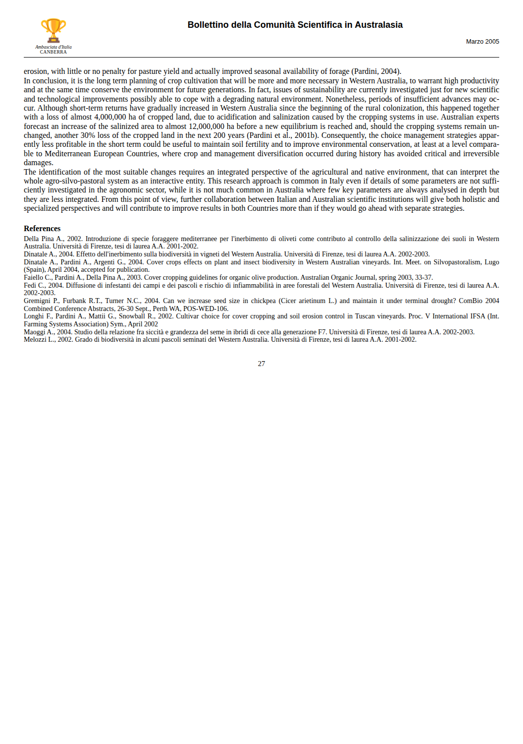🏆 Ambasciata d'Italia CANBERRA
Bollettino della Comunità Scientifica in Australasia
Marzo 2005
erosion, with little or no penalty for pasture yield and actually improved seasonal availability of forage (Pardini, 2004).
In conclusion, it is the long term planning of crop cultivation that will be more and more necessary in Western Australia, to warrant high productivity and at the same time conserve the environment for future generations. In fact, issues of sustainability are currently investigated just for new scientific and technological improvements possibly able to cope with a degrading natural environment. Nonetheless, periods of insufficient advances may occur. Although short-term returns have gradually increased in Western Australia since the beginning of the rural colonization, this happened together with a loss of almost 4,000,000 ha of cropped land, due to acidification and salinization caused by the cropping systems in use. Australian experts forecast an increase of the salinized area to almost 12,000,000 ha before a new equilibrium is reached and, should the cropping systems remain unchanged, another 30% loss of the cropped land in the next 200 years (Pardini et al., 2001b). Consequently, the choice management strategies apparently less profitable in the short term could be useful to maintain soil fertility and to improve environmental conservation, at least at a level comparable to Mediterranean European Countries, where crop and management diversification occurred during history has avoided critical and irreversible damages.
The identification of the most suitable changes requires an integrated perspective of the agricultural and native environment, that can interpret the whole agro-silvo-pastoral system as an interactive entity. This research approach is common in Italy even if details of some parameters are not sufficiently investigated in the agronomic sector, while it is not much common in Australia where few key parameters are always analysed in depth but they are less integrated. From this point of view, further collaboration between Italian and Australian scientific institutions will give both holistic and specialized perspectives and will contribute to improve results in both Countries more than if they would go ahead with separate strategies.
References
Della Pina A., 2002. Introduzione di specie foraggere mediterranee per l'inerbimento di oliveti come contributo al controllo della salinizzazione dei suoli in Western Australia. Università di Firenze, tesi di laurea A.A. 2001-2002.
Dinatale A., 2004. Effetto dell'inerbimento sulla biodiversità in vigneti del Western Australia. Università di Firenze, tesi di laurea A.A. 2002-2003.
Dinatale A., Pardini A., Argenti G., 2004. Cover crops effects on plant and insect biodiversity in Western Australian vineyards. Int. Meet. on Silvopastoralism, Lugo (Spain), April 2004, accepted for publication.
Faiello C., Pardini A., Della Pina A., 2003. Cover cropping guidelines for organic olive production. Australian Organic Journal, spring 2003, 33-37.
Fedi C., 2004. Diffusione di infestanti dei campi e dei pascoli e rischio di infiammabilità in aree forestali del Western Australia. Università di Firenze, tesi di laurea A.A. 2002-2003.
Gremigni P., Furbank R.T., Turner N.C., 2004. Can we increase seed size in chickpea (Cicer arietinum L.) and maintain it under terminal drought? ComBio 2004 Combined Conference Abstracts, 26-30 Sept., Perth WA, POS-WED-106.
Longhi F., Pardini A., Mattii G., Snowball R., 2002. Cultivar choice for cover cropping and soil erosion control in Tuscan vineyards. Proc. V International IFSA (Int. Farming Systems Association) Sym., April 2002
Maoggi A., 2004. Studio della relazione fra siccità e grandezza del seme in ibridi di cece alla generazione F7. Università di Firenze, tesi di laurea A.A. 2002-2003.
Melozzi L., 2002. Grado di biodiversità in alcuni pascoli seminati del Western Australia. Università di Firenze, tesi di laurea A.A. 2001-2002.
27